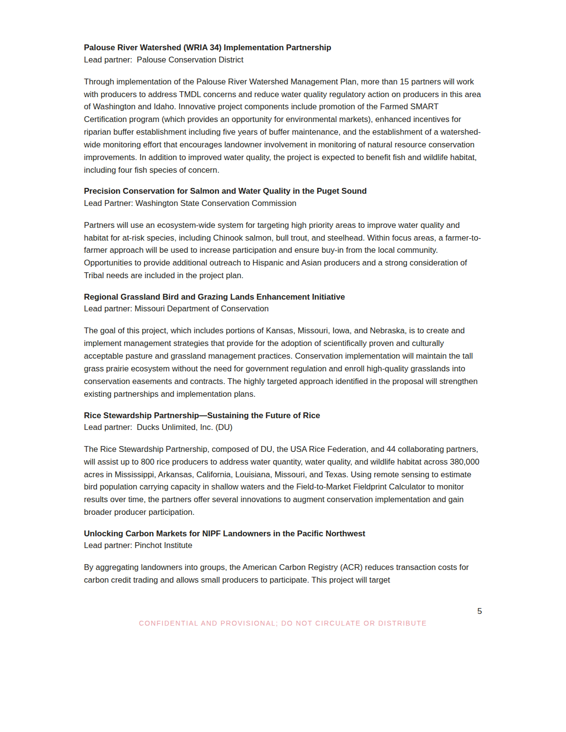Palouse River Watershed (WRIA 34) Implementation Partnership
Lead partner: Palouse Conservation District
Through implementation of the Palouse River Watershed Management Plan, more than 15 partners will work with producers to address TMDL concerns and reduce water quality regulatory action on producers in this area of Washington and Idaho. Innovative project components include promotion of the Farmed SMART Certification program (which provides an opportunity for environmental markets), enhanced incentives for riparian buffer establishment including five years of buffer maintenance, and the establishment of a watershed-wide monitoring effort that encourages landowner involvement in monitoring of natural resource conservation improvements. In addition to improved water quality, the project is expected to benefit fish and wildlife habitat, including four fish species of concern.
Precision Conservation for Salmon and Water Quality in the Puget Sound
Lead Partner: Washington State Conservation Commission
Partners will use an ecosystem-wide system for targeting high priority areas to improve water quality and habitat for at-risk species, including Chinook salmon, bull trout, and steelhead. Within focus areas, a farmer-to-farmer approach will be used to increase participation and ensure buy-in from the local community. Opportunities to provide additional outreach to Hispanic and Asian producers and a strong consideration of Tribal needs are included in the project plan.
Regional Grassland Bird and Grazing Lands Enhancement Initiative
Lead partner: Missouri Department of Conservation
The goal of this project, which includes portions of Kansas, Missouri, Iowa, and Nebraska, is to create and implement management strategies that provide for the adoption of scientifically proven and culturally acceptable pasture and grassland management practices. Conservation implementation will maintain the tall grass prairie ecosystem without the need for government regulation and enroll high-quality grasslands into conservation easements and contracts. The highly targeted approach identified in the proposal will strengthen existing partnerships and implementation plans.
Rice Stewardship Partnership—Sustaining the Future of Rice
Lead partner: Ducks Unlimited, Inc. (DU)
The Rice Stewardship Partnership, composed of DU, the USA Rice Federation, and 44 collaborating partners, will assist up to 800 rice producers to address water quantity, water quality, and wildlife habitat across 380,000 acres in Mississippi, Arkansas, California, Louisiana, Missouri, and Texas. Using remote sensing to estimate bird population carrying capacity in shallow waters and the Field-to-Market Fieldprint Calculator to monitor results over time, the partners offer several innovations to augment conservation implementation and gain broader producer participation.
Unlocking Carbon Markets for NIPF Landowners in the Pacific Northwest
Lead partner: Pinchot Institute
By aggregating landowners into groups, the American Carbon Registry (ACR) reduces transaction costs for carbon credit trading and allows small producers to participate. This project will target
5
Confidential and provisional; do not circulate or distribute